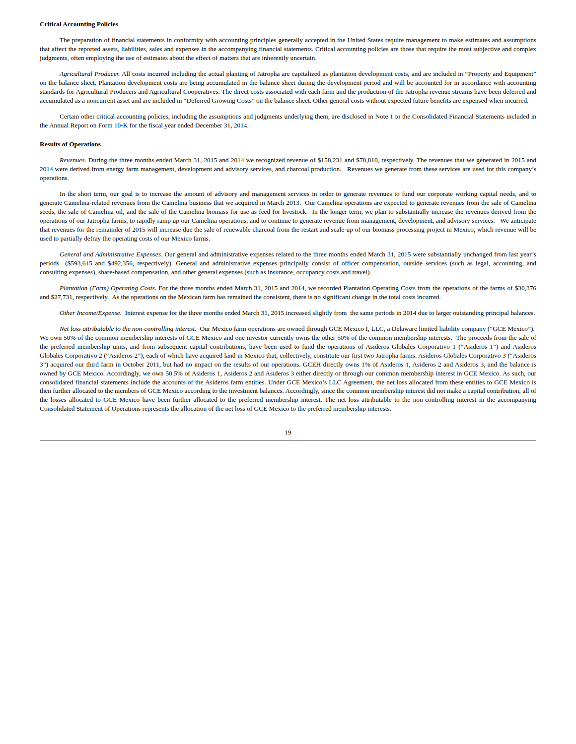Critical Accounting Policies
The preparation of financial statements in conformity with accounting principles generally accepted in the United States require management to make estimates and assumptions that affect the reported assets, liabilities, sales and expenses in the accompanying financial statements. Critical accounting policies are those that require the most subjective and complex judgments, often employing the use of estimates about the effect of matters that are inherently uncertain.
Agricultural Producer. All costs incurred including the actual planting of Jatropha are capitalized as plantation development costs, and are included in “Property and Equipment” on the balance sheet. Plantation development costs are being accumulated in the balance sheet during the development period and will be accounted for in accordance with accounting standards for Agricultural Producers and Agricultural Cooperatives. The direct costs associated with each farm and the production of the Jatropha revenue streams have been deferred and accumulated as a noncurrent asset and are included in “Deferred Growing Costs” on the balance sheet. Other general costs without expected future benefits are expensed when incurred.
Certain other critical accounting policies, including the assumptions and judgments underlying them, are disclosed in Note 1 to the Consolidated Financial Statements included in the Annual Report on Form 10-K for the fiscal year ended December 31, 2014.
Results of Operations
Revenues. During the three months ended March 31, 2015 and 2014 we recognized revenue of $158,231 and $78,810, respectively. The revenues that we generated in 2015 and 2014 were derived from energy farm management, development and advisory services, and charcoal production. Revenues we generate from these services are used for this company’s operations.
In the short term, our goal is to increase the amount of advisory and management services in order to generate revenues to fund our corporate working capital needs, and to generate Camelina-related revenues from the Camelina business that we acquired in March 2013. Our Camelina operations are expected to generate revenues from the sale of Camelina seeds, the sale of Camelina oil, and the sale of the Camelina biomass for use as feed for livestock. In the longer term, we plan to substantially increase the revenues derived from the operations of our Jatropha farms, to rapidly ramp up our Camelina operations, and to continue to generate revenue from management, development, and advisory services. We anticipate that revenues for the remainder of 2015 will increase due the sale of renewable charcoal from the restart and scale-up of our biomass processing project in Mexico, which revenue will be used to partially defray the operating costs of our Mexico farms.
General and Administrative Expenses. Our general and administrative expenses related to the three months ended March 31, 2015 were substantially unchanged from last year’s periods ($593,615 and $492,356, respectively). General and administrative expenses principally consist of officer compensation, outside services (such as legal, accounting, and consulting expenses), share-based compensation, and other general expenses (such as insurance, occupancy costs and travel).
Plantation (Farm) Operating Costs. For the three months ended March 31, 2015 and 2014, we recorded Plantation Operating Costs from the operations of the farms of $30,376 and $27,731, respectively. As the operations on the Mexican farm has remained the consistent, there is no significant change in the total costs incurred.
Other Income/Expense. Interest expense for the three months ended March 31, 2015 increased slightly from the same periods in 2014 due to larger outstanding principal balances.
Net loss attributable to the non-controlling interest. Our Mexico farm operations are owned through GCE Mexico I, LLC, a Delaware limited liability company (“GCE Mexico”). We own 50% of the common membership interests of GCE Mexico and one investor currently owns the other 50% of the common membership interests. The proceeds from the sale of the preferred membership units, and from subsequent capital contributions, have been used to fund the operations of Asideros Globales Corporativo 1 (“Asideros 1”) and Asideros Globales Corporativo 2 (“Asideros 2”), each of which have acquired land in Mexico that, collectively, constitute our first two Jatropha farms. Asideros Globales Corporativo 3 (“Asideros 3”) acquired our third farm in October 2011, but had no impact on the results of our operations. GCEH directly owns 1% of Asideros 1, Asideros 2 and Asideros 3, and the balance is owned by GCE Mexico. Accordingly, we own 50.5% of Asideros 1, Asideros 2 and Asideros 3 either directly or through our common membership interest in GCE Mexico. As such, our consolidated financial statements include the accounts of the Asideros farm entities. Under GCE Mexico’s LLC Agreement, the net loss allocated from these entities to GCE Mexico is then further allocated to the members of GCE Mexico according to the investment balances. Accordingly, since the common membership interest did not make a capital contribution, all of the losses allocated to GCE Mexico have been further allocated to the preferred membership interest. The net loss attributable to the non-controlling interest in the accompanying Consolidated Statement of Operations represents the allocation of the net loss of GCE Mexico to the preferred membership interests.
19